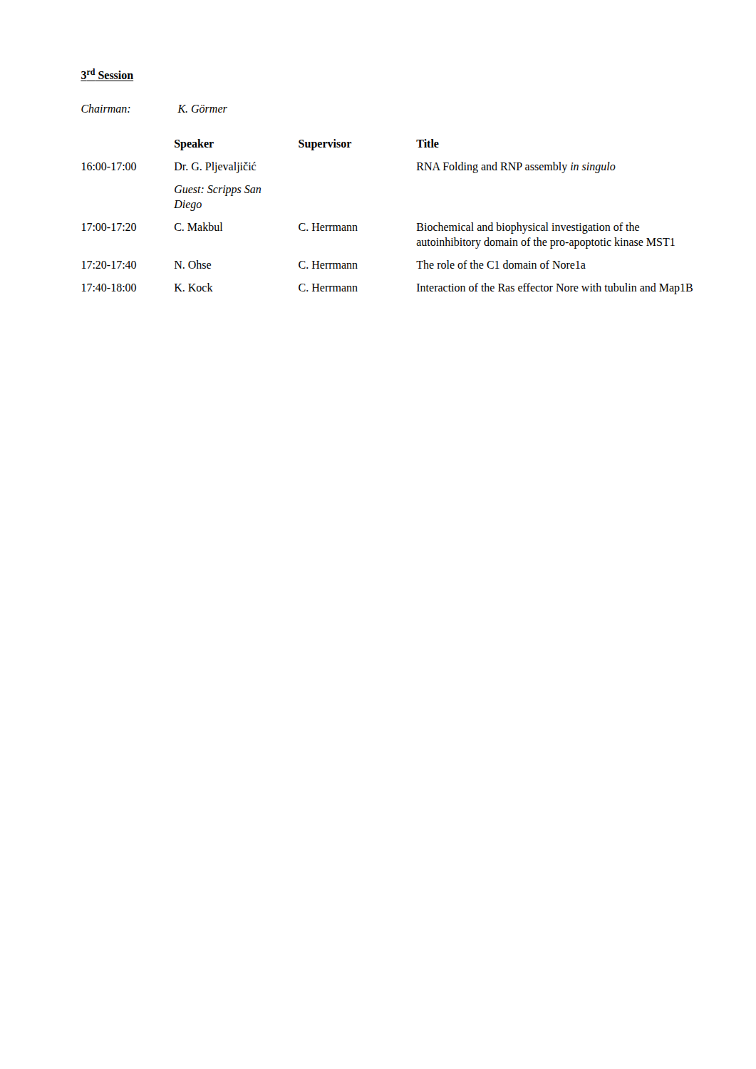3rd Session
Chairman: K. Görmer
| | Speaker | Supervisor | Title |
| --- | --- | --- | --- |
| 16:00-17:00 | Dr. G. Pljevaljičić | | RNA Folding and RNP assembly in singulo |
| | Guest: Scripps San Diego | | |
| 17:00-17:20 | C. Makbul | C. Herrmann | Biochemical and biophysical investigation of the autoinhibitory domain of the pro-apoptotic kinase MST1 |
| 17:20-17:40 | N. Ohse | C. Herrmann | The role of the C1 domain of Nore1a |
| 17:40-18:00 | K. Kock | C. Herrmann | Interaction of the Ras effector Nore with tubulin and Map1B |